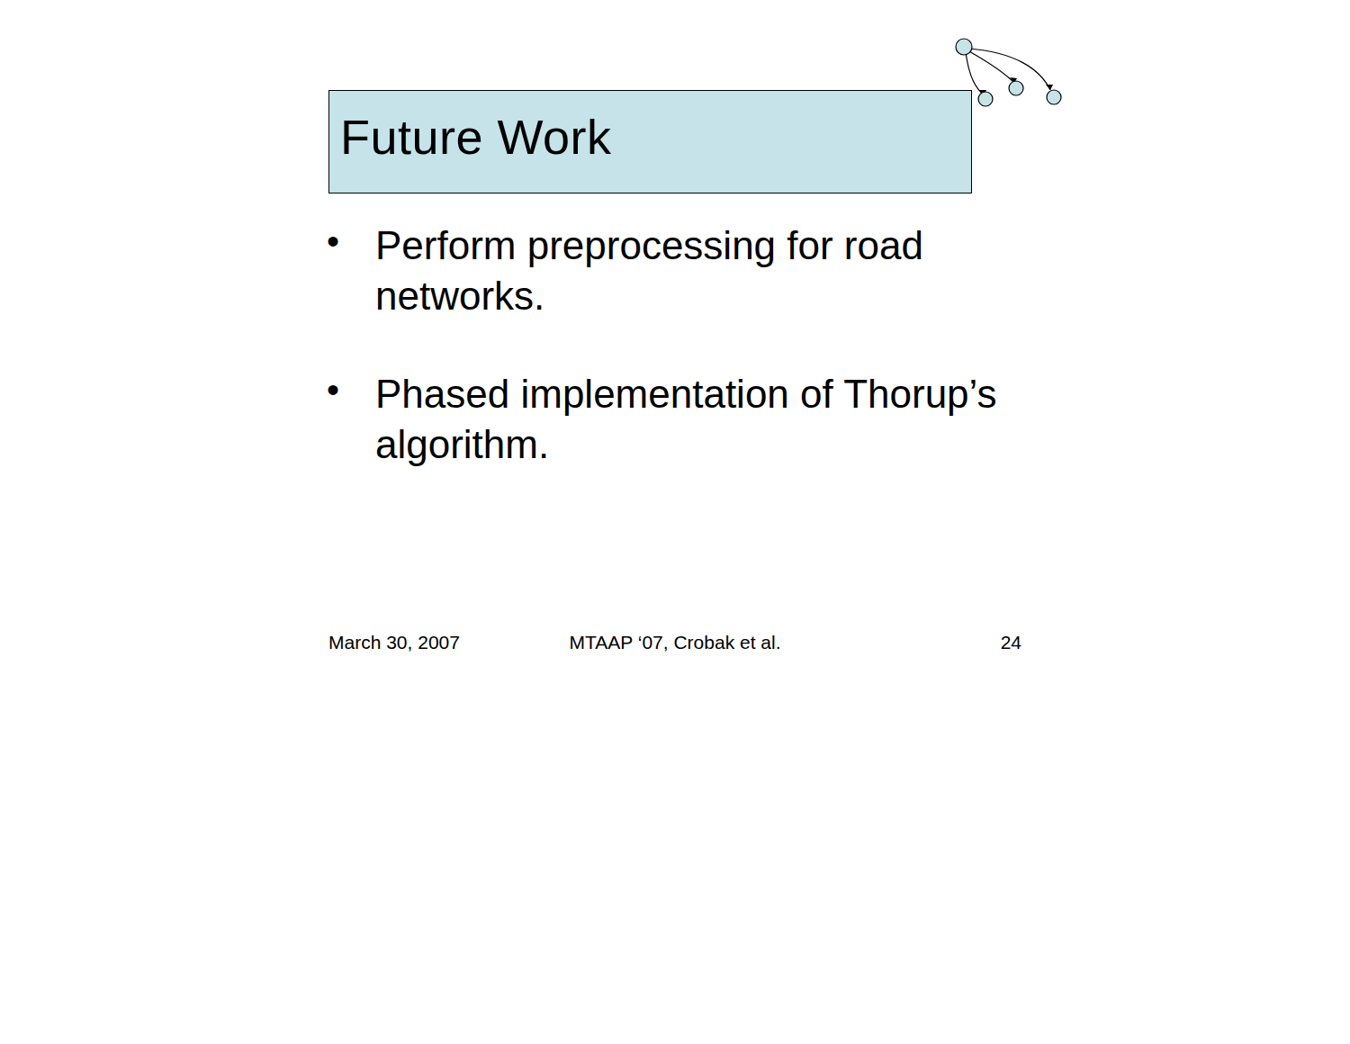Future Work
Perform preprocessing for road networks.
Phased implementation of Thorup’s algorithm.
March 30, 2007 MTAAP ‘07, Crobak et al. 24